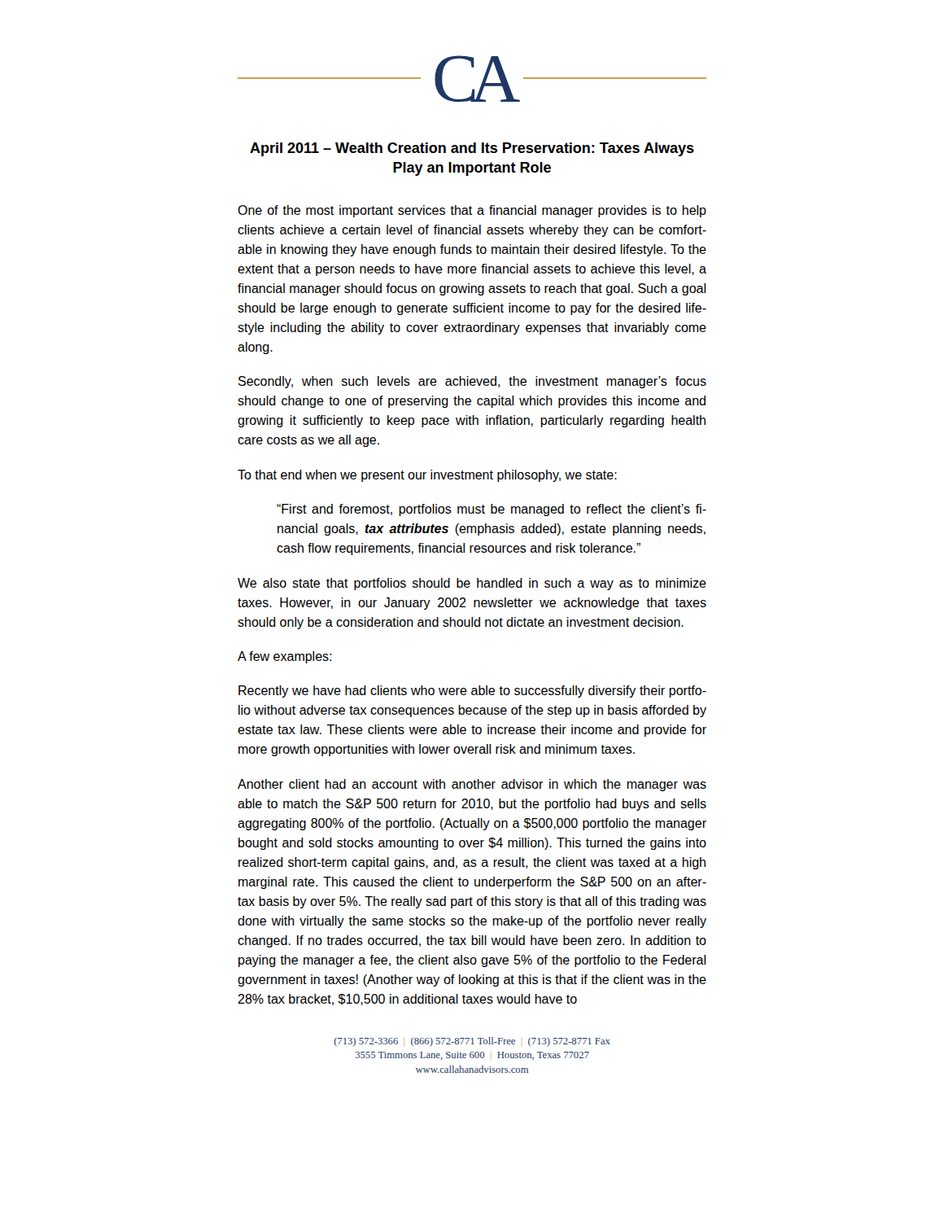CA
April 2011 – Wealth Creation and Its Preservation: Taxes Always Play an Important Role
One of the most important services that a financial manager provides is to help clients achieve a certain level of financial assets whereby they can be comfortable in knowing they have enough funds to maintain their desired lifestyle. To the extent that a person needs to have more financial assets to achieve this level, a financial manager should focus on growing assets to reach that goal. Such a goal should be large enough to generate sufficient income to pay for the desired lifestyle including the ability to cover extraordinary expenses that invariably come along.
Secondly, when such levels are achieved, the investment manager’s focus should change to one of preserving the capital which provides this income and growing it sufficiently to keep pace with inflation, particularly regarding health care costs as we all age.
To that end when we present our investment philosophy, we state:
“First and foremost, portfolios must be managed to reflect the client’s financial goals, tax attributes (emphasis added), estate planning needs, cash flow requirements, financial resources and risk tolerance.”
We also state that portfolios should be handled in such a way as to minimize taxes. However, in our January 2002 newsletter we acknowledge that taxes should only be a consideration and should not dictate an investment decision.
A few examples:
Recently we have had clients who were able to successfully diversify their portfolio without adverse tax consequences because of the step up in basis afforded by estate tax law. These clients were able to increase their income and provide for more growth opportunities with lower overall risk and minimum taxes.
Another client had an account with another advisor in which the manager was able to match the S&P 500 return for 2010, but the portfolio had buys and sells aggregating 800% of the portfolio. (Actually on a $500,000 portfolio the manager bought and sold stocks amounting to over $4 million). This turned the gains into realized short-term capital gains, and, as a result, the client was taxed at a high marginal rate. This caused the client to underperform the S&P 500 on an after-tax basis by over 5%. The really sad part of this story is that all of this trading was done with virtually the same stocks so the make-up of the portfolio never really changed. If no trades occurred, the tax bill would have been zero. In addition to paying the manager a fee, the client also gave 5% of the portfolio to the Federal government in taxes! (Another way of looking at this is that if the client was in the 28% tax bracket, $10,500 in additional taxes would have to
(713) 572-3366 | (866) 572-8771 Toll-Free | (713) 572-8771 Fax
3555 Timmons Lane, Suite 600 | Houston, Texas 77027
www.callahanadvisors.com